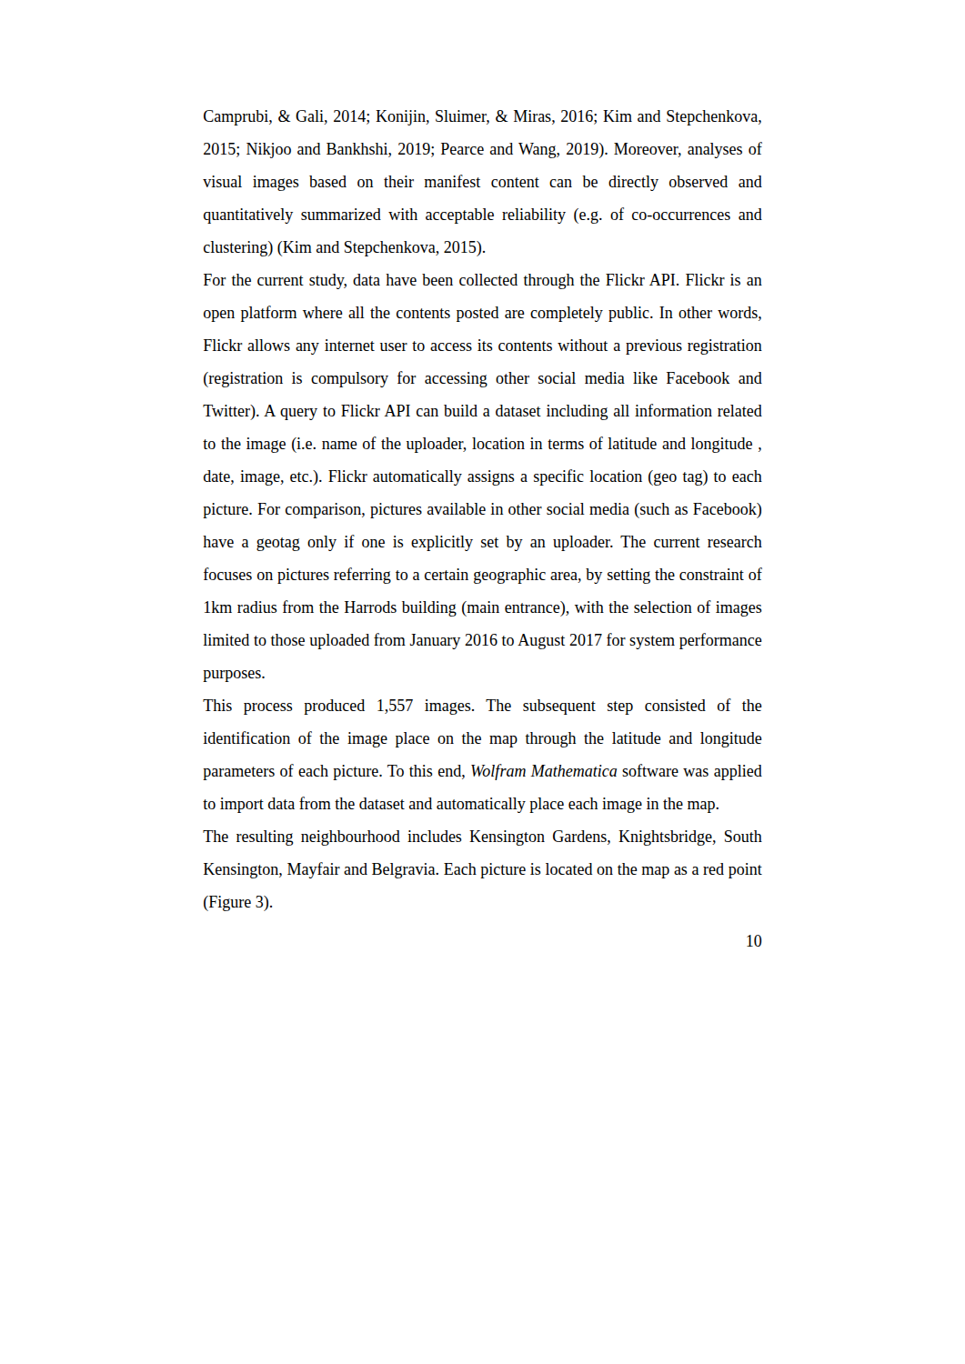Camprubi, & Gali, 2014; Konijin, Sluimer, & Miras, 2016; Kim and Stepchenkova, 2015; Nikjoo and Bankhshi, 2019; Pearce and Wang, 2019). Moreover, analyses of visual images based on their manifest content can be directly observed and quantitatively summarized with acceptable reliability (e.g. of co-occurrences and clustering) (Kim and Stepchenkova, 2015).
For the current study, data have been collected through the Flickr API. Flickr is an open platform where all the contents posted are completely public. In other words, Flickr allows any internet user to access its contents without a previous registration (registration is compulsory for accessing other social media like Facebook and Twitter). A query to Flickr API can build a dataset including all information related to the image (i.e. name of the uploader, location in terms of latitude and longitude , date, image, etc.). Flickr automatically assigns a specific location (geo tag) to each picture. For comparison, pictures available in other social media (such as Facebook) have a geotag only if one is explicitly set by an uploader. The current research focuses on pictures referring to a certain geographic area, by setting the constraint of 1km radius from the Harrods building (main entrance), with the selection of images limited to those uploaded from January 2016 to August 2017 for system performance purposes.
This process produced 1,557 images. The subsequent step consisted of the identification of the image place on the map through the latitude and longitude parameters of each picture. To this end, Wolfram Mathematica software was applied to import data from the dataset and automatically place each image in the map.
The resulting neighbourhood includes Kensington Gardens, Knightsbridge, South Kensington, Mayfair and Belgravia. Each picture is located on the map as a red point (Figure 3).
10